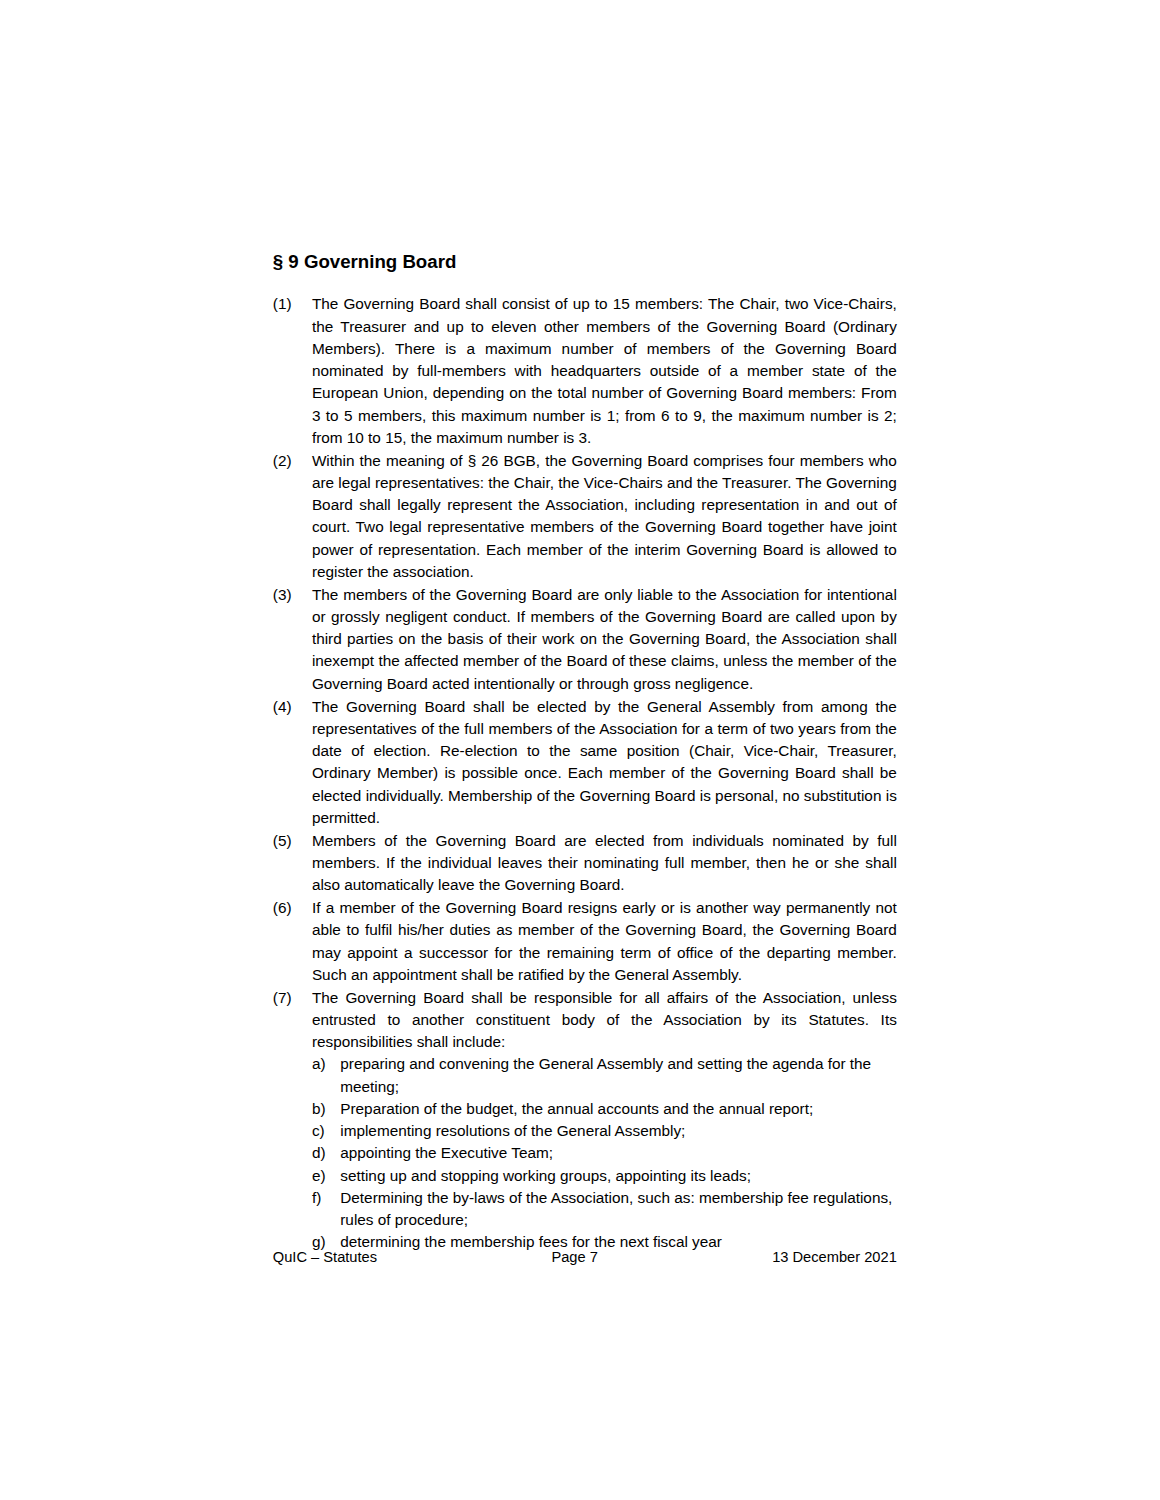§ 9 Governing Board
(1) The Governing Board shall consist of up to 15 members: The Chair, two Vice-Chairs, the Treasurer and up to eleven other members of the Governing Board (Ordinary Members). There is a maximum number of members of the Governing Board nominated by full-members with headquarters outside of a member state of the European Union, depending on the total number of Governing Board members: From 3 to 5 members, this maximum number is 1; from 6 to 9, the maximum number is 2; from 10 to 15, the maximum number is 3.
(2) Within the meaning of § 26 BGB, the Governing Board comprises four members who are legal representatives: the Chair, the Vice-Chairs and the Treasurer. The Governing Board shall legally represent the Association, including representation in and out of court. Two legal representative members of the Governing Board together have joint power of representation. Each member of the interim Governing Board is allowed to register the association.
(3) The members of the Governing Board are only liable to the Association for intentional or grossly negligent conduct. If members of the Governing Board are called upon by third parties on the basis of their work on the Governing Board, the Association shall inexempt the affected member of the Board of these claims, unless the member of the Governing Board acted intentionally or through gross negligence.
(4) The Governing Board shall be elected by the General Assembly from among the representatives of the full members of the Association for a term of two years from the date of election. Re-election to the same position (Chair, Vice-Chair, Treasurer, Ordinary Member) is possible once. Each member of the Governing Board shall be elected individually. Membership of the Governing Board is personal, no substitution is permitted.
(5) Members of the Governing Board are elected from individuals nominated by full members. If the individual leaves their nominating full member, then he or she shall also automatically leave the Governing Board.
(6) If a member of the Governing Board resigns early or is another way permanently not able to fulfil his/her duties as member of the Governing Board, the Governing Board may appoint a successor for the remaining term of office of the departing member. Such an appointment shall be ratified by the General Assembly.
(7) The Governing Board shall be responsible for all affairs of the Association, unless entrusted to another constituent body of the Association by its Statutes. Its responsibilities shall include:
a) preparing and convening the General Assembly and setting the agenda for the meeting;
b) Preparation of the budget, the annual accounts and the annual report;
c) implementing resolutions of the General Assembly;
d) appointing the Executive Team;
e) setting up and stopping working groups, appointing its leads;
f) Determining the by-laws of the Association, such as: membership fee regulations, rules of procedure;
g) determining the membership fees for the next fiscal year
QuIC – Statutes
Page 7
13 December 2021